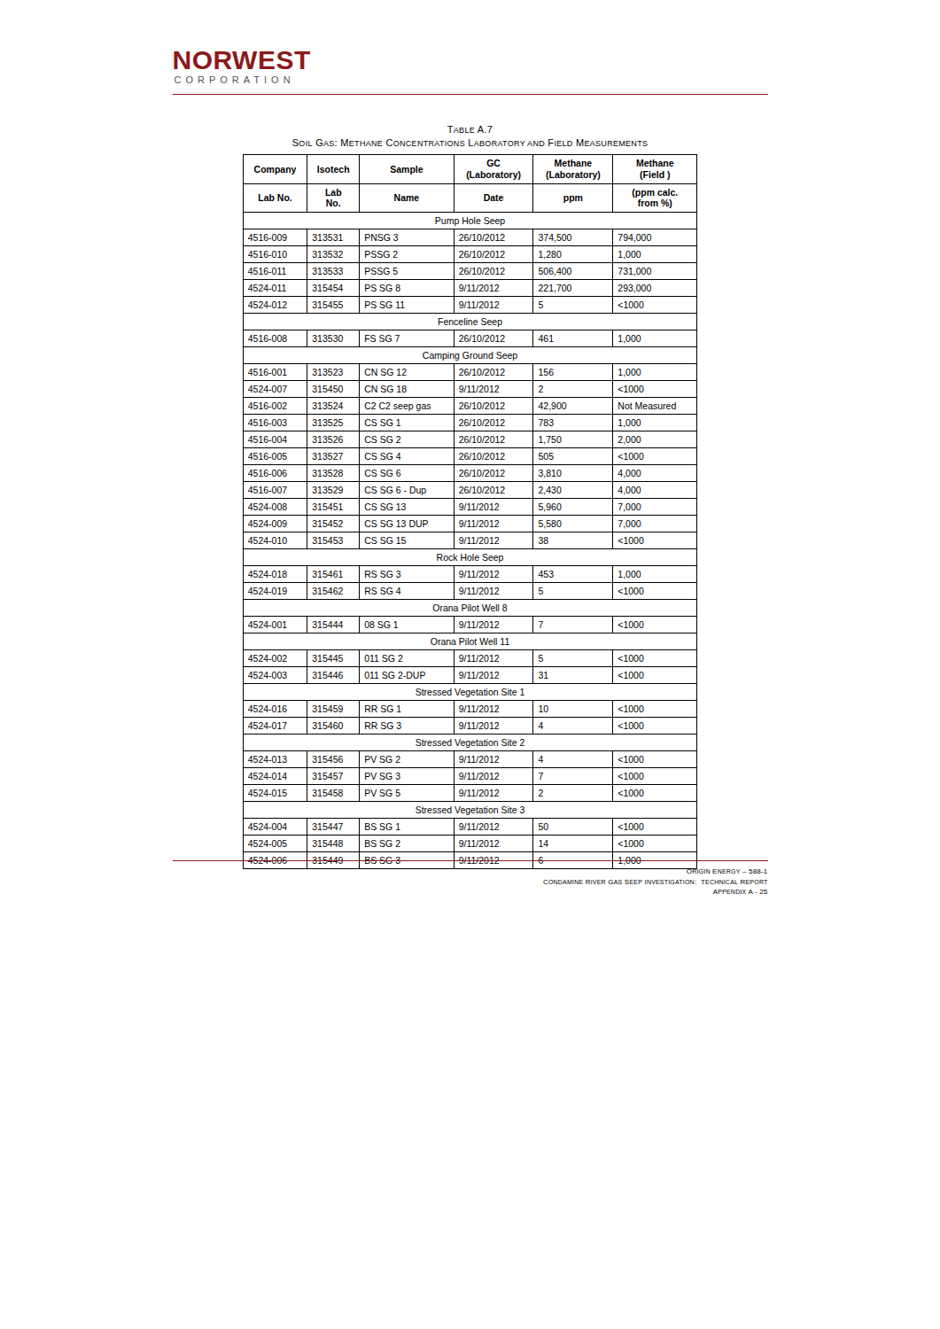NORWEST
CORPORATION
TABLE A.7
SOIL GAS: METHANE CONCENTRATIONS LABORATORY AND FIELD MEASUREMENTS
| Company | Isotech | Sample | GC (Laboratory) | Methane (Laboratory) | Methane (Field ) |
| --- | --- | --- | --- | --- | --- |
| Lab No. | Lab No. | Name | Date | ppm | (ppm calc. from %) |
| Pump Hole Seep |
| 4516-009 | 313531 | PNSG 3 | 26/10/2012 | 374,500 | 794,000 |
| 4516-010 | 313532 | PSSG 2 | 26/10/2012 | 1,280 | 1,000 |
| 4516-011 | 313533 | PSSG 5 | 26/10/2012 | 506,400 | 731,000 |
| 4524-011 | 315454 | PS SG 8 | 9/11/2012 | 221,700 | 293,000 |
| 4524-012 | 315455 | PS SG 11 | 9/11/2012 | 5 | <1000 |
| Fenceline Seep |
| 4516-008 | 313530 | FS SG 7 | 26/10/2012 | 461 | 1,000 |
| Camping Ground Seep |
| 4516-001 | 313523 | CN SG 12 | 26/10/2012 | 156 | 1,000 |
| 4524-007 | 315450 | CN SG 18 | 9/11/2012 | 2 | <1000 |
| 4516-002 | 313524 | C2 C2 seep gas | 26/10/2012 | 42,900 | Not Measured |
| 4516-003 | 313525 | CS SG 1 | 26/10/2012 | 783 | 1,000 |
| 4516-004 | 313526 | CS SG 2 | 26/10/2012 | 1,750 | 2,000 |
| 4516-005 | 313527 | CS SG 4 | 26/10/2012 | 505 | <1000 |
| 4516-006 | 313528 | CS SG 6 | 26/10/2012 | 3,810 | 4,000 |
| 4516-007 | 313529 | CS SG 6 - Dup | 26/10/2012 | 2,430 | 4,000 |
| 4524-008 | 315451 | CS SG 13 | 9/11/2012 | 5,960 | 7,000 |
| 4524-009 | 315452 | CS SG 13 DUP | 9/11/2012 | 5,580 | 7,000 |
| 4524-010 | 315453 | CS SG 15 | 9/11/2012 | 38 | <1000 |
| Rock Hole Seep |
| 4524-018 | 315461 | RS SG 3 | 9/11/2012 | 453 | 1,000 |
| 4524-019 | 315462 | RS SG 4 | 9/11/2012 | 5 | <1000 |
| Orana Pilot Well 8 |
| 4524-001 | 315444 | 08 SG 1 | 9/11/2012 | 7 | <1000 |
| Orana Pilot Well 11 |
| 4524-002 | 315445 | 011 SG 2 | 9/11/2012 | 5 | <1000 |
| 4524-003 | 315446 | 011 SG 2-DUP | 9/11/2012 | 31 | <1000 |
| Stressed Vegetation Site 1 |
| 4524-016 | 315459 | RR SG 1 | 9/11/2012 | 10 | <1000 |
| 4524-017 | 315460 | RR SG 3 | 9/11/2012 | 4 | <1000 |
| Stressed Vegetation Site 2 |
| 4524-013 | 315456 | PV SG 2 | 9/11/2012 | 4 | <1000 |
| 4524-014 | 315457 | PV SG 3 | 9/11/2012 | 7 | <1000 |
| 4524-015 | 315458 | PV SG 5 | 9/11/2012 | 2 | <1000 |
| Stressed Vegetation Site 3 |
| 4524-004 | 315447 | BS SG 1 | 9/11/2012 | 50 | <1000 |
| 4524-005 | 315448 | BS SG 2 | 9/11/2012 | 14 | <1000 |
| 4524-006 | 315449 | BS SG 3 | 9/11/2012 | 6 | 1,000 |
ORIGIN ENERGY – 588-1
CONDAMINE RIVER GAS SEEP INVESTIGATION: TECHNICAL REPORT
APPENDIX A - 25